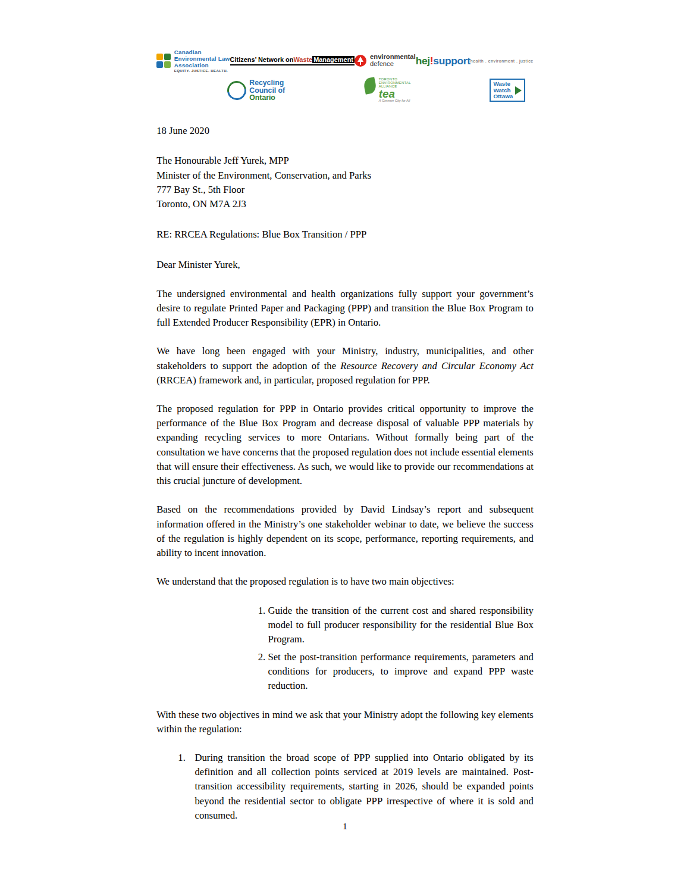Canadian Environmental Law Association EQUITY. JUSTICE. HEALTH.
Citizens’ Network on
Waste Management
environmental defence
hej!support
health . environment . justice
Recycling
Council of
Ontario
TORONTO ENVIRONMENTAL ALLIANCE tea A Greener City for All
Waste
Watch
Ottawa
18 June 2020
The Honourable Jeff Yurek, MPP
Minister of the Environment, Conservation, and Parks
777 Bay St., 5th Floor
Toronto, ON M7A 2J3
RE: RRCEA Regulations: Blue Box Transition / PPP
Dear Minister Yurek,
The undersigned environmental and health organizations fully support your government’s desire to regulate Printed Paper and Packaging (PPP) and transition the Blue Box Program to full Extended Producer Responsibility (EPR) in Ontario.
We have long been engaged with your Ministry, industry, municipalities, and other stakeholders to support the adoption of the Resource Recovery and Circular Economy Act (RRCEA) framework and, in particular, proposed regulation for PPP.
The proposed regulation for PPP in Ontario provides critical opportunity to improve the performance of the Blue Box Program and decrease disposal of valuable PPP materials by expanding recycling services to more Ontarians. Without formally being part of the consultation we have concerns that the proposed regulation does not include essential elements that will ensure their effectiveness. As such, we would like to provide our recommendations at this crucial juncture of development.
Based on the recommendations provided by David Lindsay’s report and subsequent information offered in the Ministry’s one stakeholder webinar to date, we believe the success of the regulation is highly dependent on its scope, performance, reporting requirements, and ability to incent innovation.
We understand that the proposed regulation is to have two main objectives:
Guide the transition of the current cost and shared responsibility model to full producer responsibility for the residential Blue Box Program.
Set the post-transition performance requirements, parameters and conditions for producers, to improve and expand PPP waste reduction.
With these two objectives in mind we ask that your Ministry adopt the following key elements within the regulation:
During transition the broad scope of PPP supplied into Ontario obligated by its definition and all collection points serviced at 2019 levels are maintained. Post-transition accessibility requirements, starting in 2026, should be expanded points beyond the residential sector to obligate PPP irrespective of where it is sold and consumed.
1